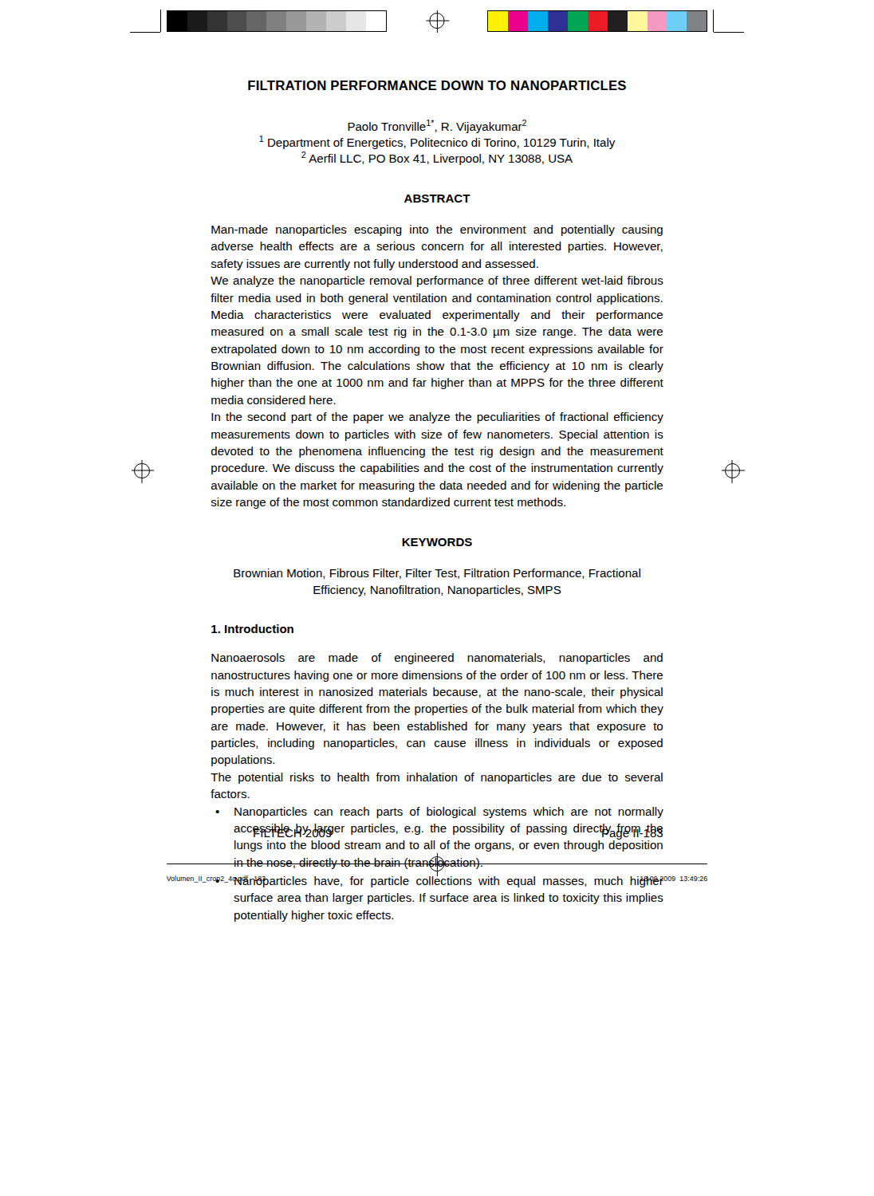FILTRATION PERFORMANCE DOWN TO NANOPARTICLES
Paolo Tronville1*, R. Vijayakumar2 1 Department of Energetics, Politecnico di Torino, 10129 Turin, Italy 2 Aerfil LLC, PO Box 41, Liverpool, NY 13088, USA
ABSTRACT
Man-made nanoparticles escaping into the environment and potentially causing adverse health effects are a serious concern for all interested parties. However, safety issues are currently not fully understood and assessed.
We analyze the nanoparticle removal performance of three different wet-laid fibrous filter media used in both general ventilation and contamination control applications. Media characteristics were evaluated experimentally and their performance measured on a small scale test rig in the 0.1-3.0 µm size range. The data were extrapolated down to 10 nm according to the most recent expressions available for Brownian diffusion. The calculations show that the efficiency at 10 nm is clearly higher than the one at 1000 nm and far higher than at MPPS for the three different media considered here.
In the second part of the paper we analyze the peculiarities of fractional efficiency measurements down to particles with size of few nanometers. Special attention is devoted to the phenomena influencing the test rig design and the measurement procedure. We discuss the capabilities and the cost of the instrumentation currently available on the market for measuring the data needed and for widening the particle size range of the most common standardized current test methods.
KEYWORDS
Brownian Motion, Fibrous Filter, Filter Test, Filtration Performance, Fractional Efficiency, Nanofiltration, Nanoparticles, SMPS
1. Introduction
Nanoaerosols are made of engineered nanomaterials, nanoparticles and nanostructures having one or more dimensions of the order of 100 nm or less. There is much interest in nanosized materials because, at the nano-scale, their physical properties are quite different from the properties of the bulk material from which they are made. However, it has been established for many years that exposure to particles, including nanoparticles, can cause illness in individuals or exposed populations.
The potential risks to health from inhalation of nanoparticles are due to several factors.
Nanoparticles can reach parts of biological systems which are not normally accessible by larger particles, e.g. the possibility of passing directly from the lungs into the blood stream and to all of the organs, or even through deposition in the nose, directly to the brain (translocation).
Nanoparticles have, for particle collections with equal masses, much higher surface area than larger particles. If surface area is linked to toxicity this implies potentially higher toxic effects.
FILTECH 2009 Page II-183
Volumen_II_crop2_4c.pdf 183 18.09.2009 13:49:26